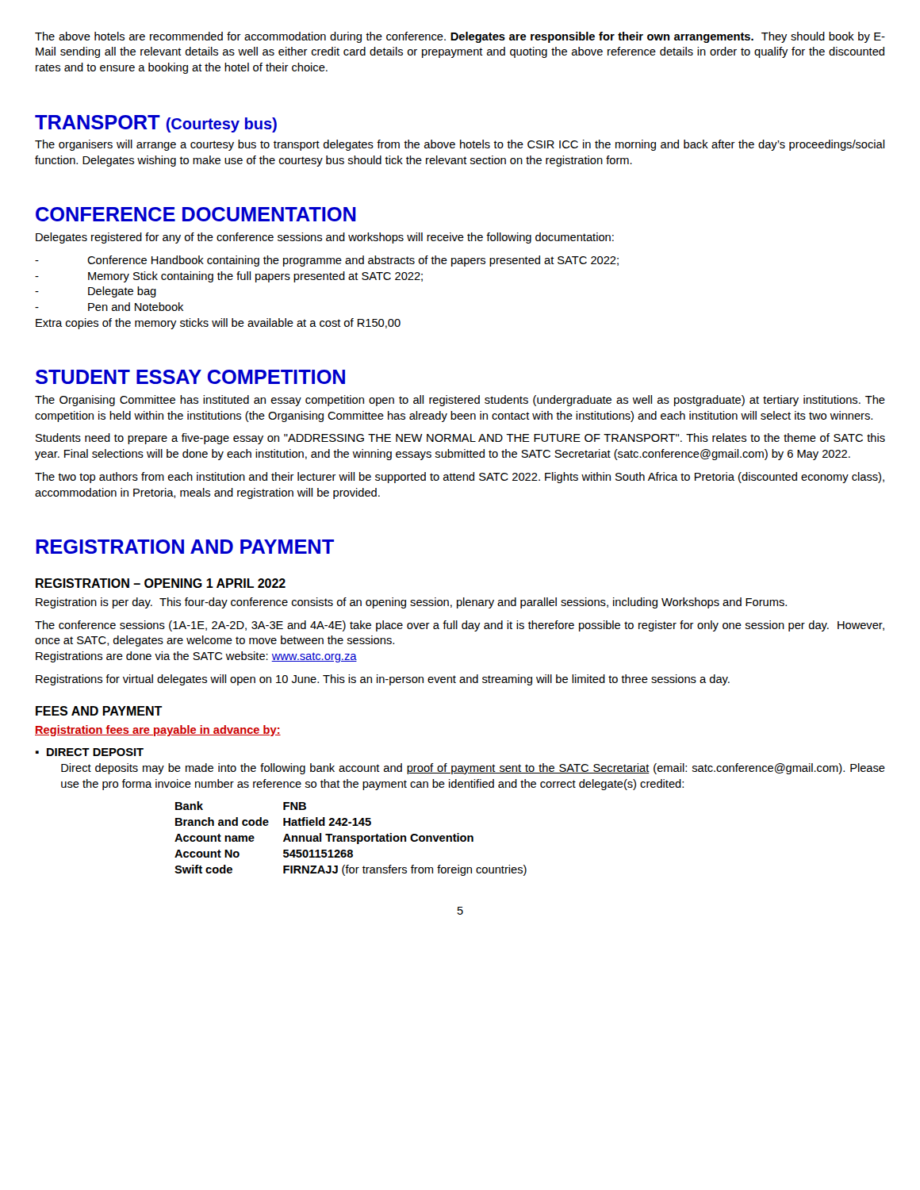The above hotels are recommended for accommodation during the conference. Delegates are responsible for their own arrangements. They should book by E-Mail sending all the relevant details as well as either credit card details or prepayment and quoting the above reference details in order to qualify for the discounted rates and to ensure a booking at the hotel of their choice.
TRANSPORT (Courtesy bus)
The organisers will arrange a courtesy bus to transport delegates from the above hotels to the CSIR ICC in the morning and back after the day’s proceedings/social function. Delegates wishing to make use of the courtesy bus should tick the relevant section on the registration form.
CONFERENCE DOCUMENTATION
Delegates registered for any of the conference sessions and workshops will receive the following documentation:
-Conference Handbook containing the programme and abstracts of the papers presented at SATC 2022;
-Memory Stick containing the full papers presented at SATC 2022;
-Delegate bag
-Pen and Notebook
Extra copies of the memory sticks will be available at a cost of R150,00
STUDENT ESSAY COMPETITION
The Organising Committee has instituted an essay competition open to all registered students (undergraduate as well as postgraduate) at tertiary institutions. The competition is held within the institutions (the Organising Committee has already been in contact with the institutions) and each institution will select its two winners.
Students need to prepare a five-page essay on "ADDRESSING THE NEW NORMAL AND THE FUTURE OF TRANSPORT". This relates to the theme of SATC this year. Final selections will be done by each institution, and the winning essays submitted to the SATC Secretariat (satc.conference@gmail.com) by 6 May 2022.
The two top authors from each institution and their lecturer will be supported to attend SATC 2022. Flights within South Africa to Pretoria (discounted economy class), accommodation in Pretoria, meals and registration will be provided.
REGISTRATION AND PAYMENT
REGISTRATION – OPENING 1 APRIL 2022
Registration is per day. This four-day conference consists of an opening session, plenary and parallel sessions, including Workshops and Forums.
The conference sessions (1A-1E, 2A-2D, 3A-3E and 4A-4E) take place over a full day and it is therefore possible to register for only one session per day. However, once at SATC, delegates are welcome to move between the sessions.
Registrations are done via the SATC website: www.satc.org.za
Registrations for virtual delegates will open on 10 June. This is an in-person event and streaming will be limited to three sessions a day.
FEES AND PAYMENT
Registration fees are payable in advance by:
▪DIRECT DEPOSIT
Direct deposits may be made into the following bank account and proof of payment sent to the SATC Secretariat (email: satc.conference@gmail.com). Please use the pro forma invoice number as reference so that the payment can be identified and the correct delegate(s) credited:
| Bank | FNB |
| Branch and code | Hatfield 242-145 |
| Account name | Annual Transportation Convention |
| Account No | 54501151268 |
| Swift code | FIRNZAJJ (for transfers from foreign countries) |
5